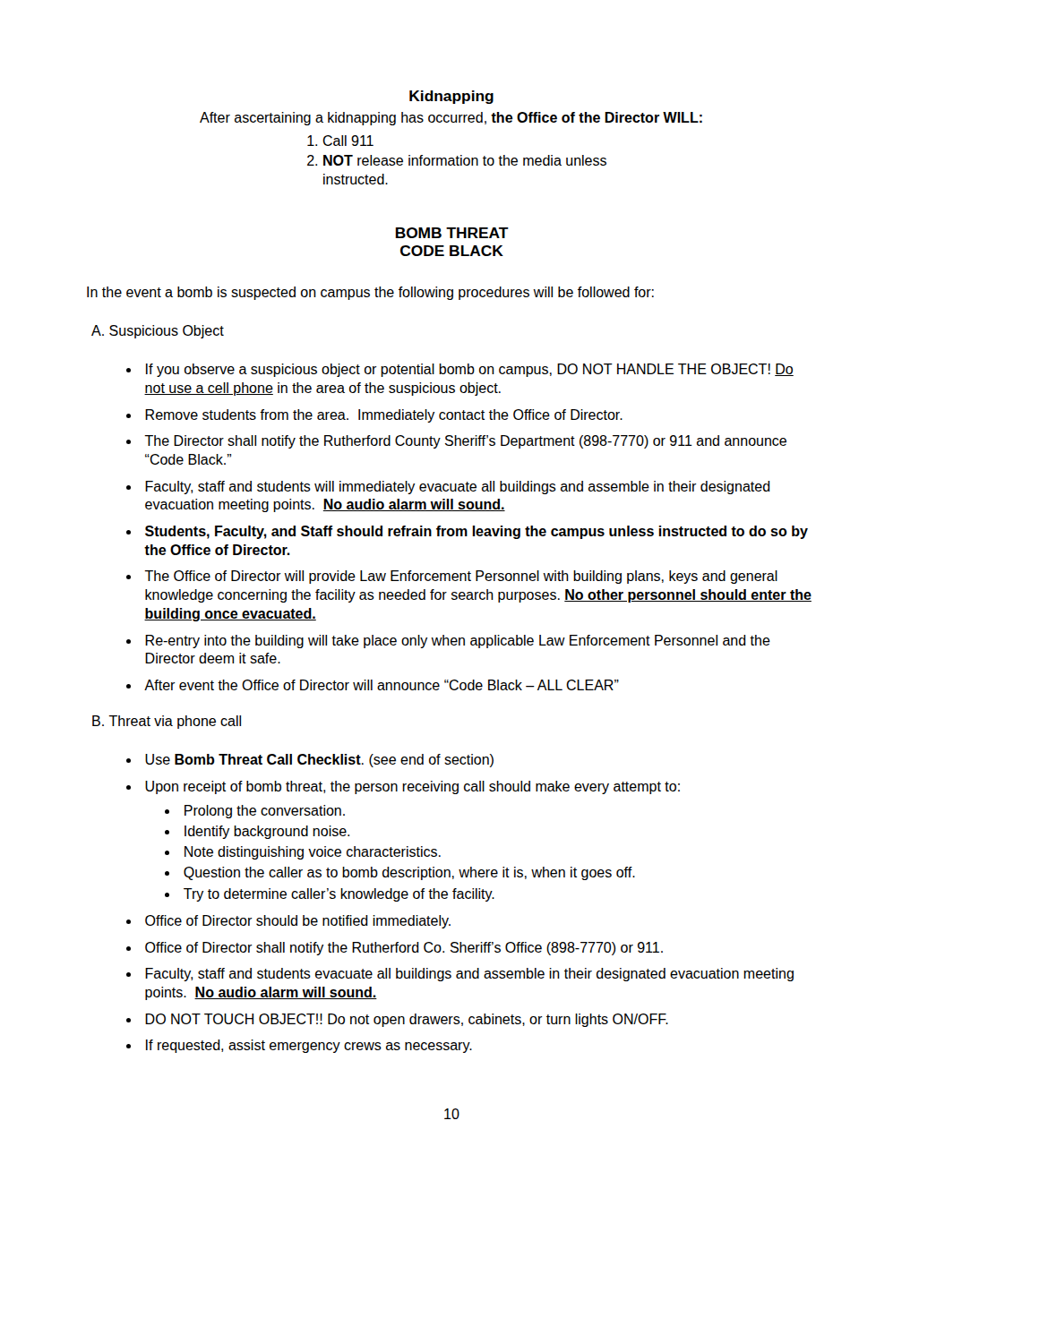Kidnapping
After ascertaining a kidnapping has occurred, the Office of the Director WILL:
Call 911
NOT release information to the media unless instructed.
BOMB THREAT
CODE BLACK
In the event a bomb is suspected on campus the following procedures will be followed for:
Suspicious Object
If you observe a suspicious object or potential bomb on campus, DO NOT HANDLE THE OBJECT! Do not use a cell phone in the area of the suspicious object.
Remove students from the area. Immediately contact the Office of Director.
The Director shall notify the Rutherford County Sheriff’s Department (898-7770) or 911 and announce “Code Black.”
Faculty, staff and students will immediately evacuate all buildings and assemble in their designated evacuation meeting points. No audio alarm will sound.
Students, Faculty, and Staff should refrain from leaving the campus unless instructed to do so by the Office of Director.
The Office of Director will provide Law Enforcement Personnel with building plans, keys and general knowledge concerning the facility as needed for search purposes. No other personnel should enter the building once evacuated.
Re-entry into the building will take place only when applicable Law Enforcement Personnel and the Director deem it safe.
After event the Office of Director will announce “Code Black – ALL CLEAR”
Threat via phone call
Use Bomb Threat Call Checklist. (see end of section)
Upon receipt of bomb threat, the person receiving call should make every attempt to:
Prolong the conversation.
Identify background noise.
Note distinguishing voice characteristics.
Question the caller as to bomb description, where it is, when it goes off.
Try to determine caller’s knowledge of the facility.
Office of Director should be notified immediately.
Office of Director shall notify the Rutherford Co. Sheriff’s Office (898-7770) or 911.
Faculty, staff and students evacuate all buildings and assemble in their designated evacuation meeting points. No audio alarm will sound.
DO NOT TOUCH OBJECT!! Do not open drawers, cabinets, or turn lights ON/OFF.
If requested, assist emergency crews as necessary.
10